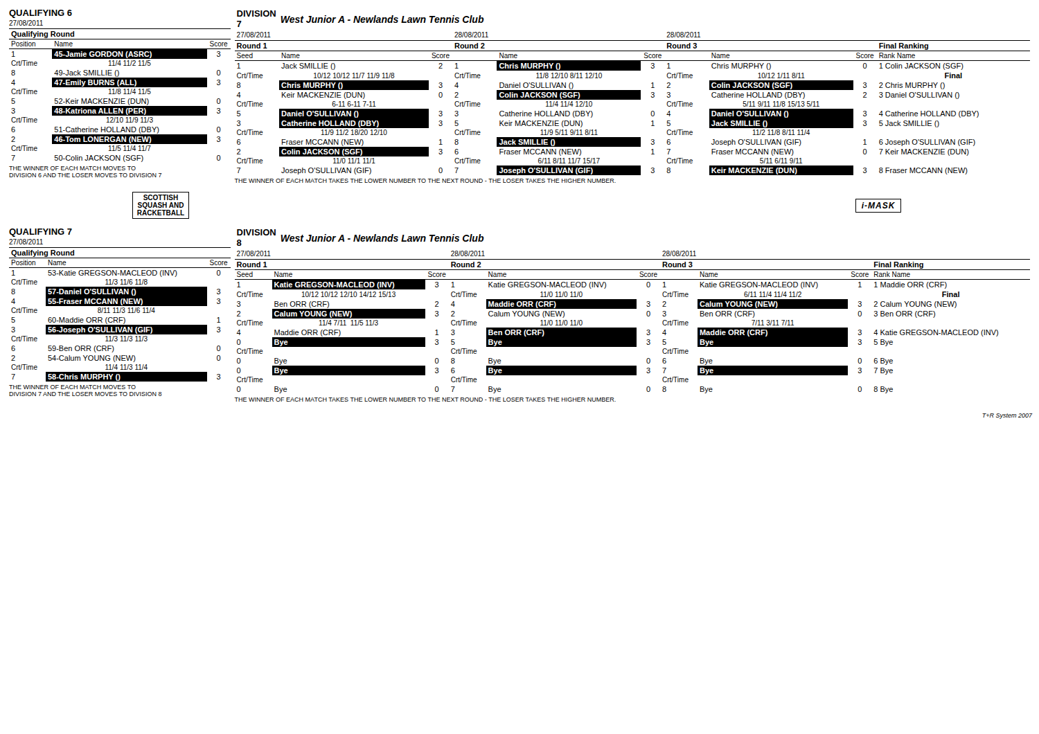| QUALIFYING 6 27/08/2011 / Qualifying Round / / Position / Name / Score / / 1 / 45-Jamie GORDON (ASRC) / 3 / / Crt/Time / 11/4 11/2 11/5 / / / 8 / 49-Jack SMILLIE () / 0 / / 4 / 47-Emily BURNS (ALL) / 3 / / Crt/Time / 11/8 11/4 11/5 / / / 5 / 52-Keir MACKENZIE (DUN) / 0 / / 3 / 48-Katriona ALLEN (PER) / 3 / / Crt/Time / 12/10 11/9 11/3 / / / 6 / 51-Catherine HOLLAND (DBY) / 0 / / 2 / 46-Tom LONERGAN (NEW) / 3 / / Crt/Time / 11/5 11/4 11/7 / / / 7 / 50-Colin JACKSON (SGF) / 0 / THE WINNER OF EACH MATCH MOVES TO DIVISION 6 AND THE LOSER MOVES TO DIVISION 7 | / DIVISION 7 / West Junior A - Newlands Lawn Tennis Club / / 27/08/2011 / 28/08/2011 / 28/08/2011 / / / Round 1 / Round 2 / Round 3 / Final Ranking / / Seed / Name / Score / / Name / Score / / Name / Score / Rank Name / / 1 / Jack SMILLIE () / 2 / 1 / Chris MURPHY () / 3 / 1 / Chris MURPHY () / 0 / 1 Colin JACKSON (SGF) / / Crt/Time / 10/12 10/12 11/7 11/9 11/8 / / Crt/Time / 11/8 12/10 8/11 12/10 / / Crt/Time / 10/12 1/11 8/11 / / Final / / 8 / Chris MURPHY () / 3 / 4 / Daniel O'SULLIVAN () / 1 / 2 / Colin JACKSON (SGF) / 3 / 2 Chris MURPHY () / / 4 / Keir MACKENZIE (DUN) / 0 / 2 / Colin JACKSON (SGF) / 3 / 3 / Catherine HOLLAND (DBY) / 2 / 3 Daniel O'SULLIVAN () / / Crt/Time / 6-11 6-11 7-11 / / Crt/Time / 11/4 11/4 12/10 / / Crt/Time / 5/11 9/11 11/8 15/13 5/11 / / / / 5 / Daniel O'SULLIVAN () / 3 / 3 / Catherine HOLLAND (DBY) / 0 / 4 / Daniel O'SULLIVAN () / 3 / 4 Catherine HOLLAND (DBY) / / 3 / Catherine HOLLAND (DBY) / 3 / 5 / Keir MACKENZIE (DUN) / 1 / 5 / Jack SMILLIE () / 3 / 5 Jack SMILLIE () / / Crt/Time / 11/9 11/2 18/20 12/10 / / Crt/Time / 11/9 5/11 9/11 8/11 / / Crt/Time / 11/2 11/8 8/11 11/4 / / / / 6 / Fraser MCCANN (NEW) / 1 / 8 / Jack SMILLIE () / 3 / 6 / Joseph O'SULLIVAN (GIF) / 1 / 6 Joseph O'SULLIVAN (GIF) / / 2 / Colin JACKSON (SGF) / 3 / 6 / Fraser MCCANN (NEW) / 1 / 7 / Fraser MCCANN (NEW) / 0 / 7 Keir MACKENZIE (DUN) / / Crt/Time / 11/0 11/1 11/1 / / Crt/Time / 6/11 8/11 11/7 15/17 / / Crt/Time / 5/11 6/11 9/11 / / / / 7 / Joseph O'SULLIVAN (GIF) / 0 / 7 / Joseph O'SULLIVAN (GIF) / 3 / 8 / Keir MACKENZIE (DUN) / 3 / 8 Fraser MCCANN (NEW) / THE WINNER OF EACH MATCH TAKES THE LOWER NUMBER TO THE NEXT ROUND - THE LOSER TAKES THE HIGHER NUMBER. |
| SCOTTISH SQUASH AND RACKETBALL | | i-MASK |
| QUALIFYING 7 27/08/2011 / Qualifying Round / / Position / Name / Score / / 1 / 53-Katie GREGSON-MACLEOD (INV) / 0 / / Crt/Time / 11/3 11/6 11/8 / / / 8 / 57-Daniel O'SULLIVAN () / 3 / / 4 / 55-Fraser MCCANN (NEW) / 3 / / Crt/Time / 8/11 11/3 11/6 11/4 / / / 5 / 60-Maddie ORR (CRF) / 1 / / 3 / 56-Joseph O'SULLIVAN (GIF) / 3 / / Crt/Time / 11/3 11/3 11/3 / / / 6 / 59-Ben ORR (CRF) / 0 / / 2 / 54-Calum YOUNG (NEW) / 0 / / Crt/Time / 11/4 11/3 11/4 / / / 7 / 58-Chris MURPHY () / 3 / THE WINNER OF EACH MATCH MOVES TO DIVISION 7 AND THE LOSER MOVES TO DIVISION 8 | / DIVISION 8 / West Junior A - Newlands Lawn Tennis Club / / 27/08/2011 / 28/08/2011 / 28/08/2011 / / / Round 1 / Round 2 / Round 3 / Final Ranking / / Seed / Name / Score / / Name / Score / / Name / Score / Rank Name / / 1 / Katie GREGSON-MACLEOD (INV) / 3 / 1 / Katie GREGSON-MACLEOD (INV) / 0 / 1 / Katie GREGSON-MACLEOD (INV) / 1 / 1 Maddie ORR (CRF) / / Crt/Time / 10/12 10/12 12/10 14/12 15/13 / / Crt/Time / 11/0 11/0 11/0 / / Crt/Time / 6/11 11/4 11/4 11/2 / / Final / / 3 / Ben ORR (CRF) / 2 / 4 / Maddie ORR (CRF) / 3 / 2 / Calum YOUNG (NEW) / 3 / 2 Calum YOUNG (NEW) / / 2 / Calum YOUNG (NEW) / 3 / 2 / Calum YOUNG (NEW) / 0 / 3 / Ben ORR (CRF) / 0 / 3 Ben ORR (CRF) / / Crt/Time / 11/4 7/11 11/5 11/3 / / Crt/Time / 11/0 11/0 11/0 / / Crt/Time / 7/11 3/11 7/11 / / / / 4 / Maddie ORR (CRF) / 1 / 3 / Ben ORR (CRF) / 3 / 4 / Maddie ORR (CRF) / 3 / 4 Katie GREGSON-MACLEOD (INV) / / 0 / Bye / 3 / 5 / Bye / 3 / 5 / Bye / 3 / 5 Bye / / Crt/Time / / / Crt/Time / / / Crt/Time / / / / / 0 / Bye / 0 / 8 / Bye / 0 / 6 / Bye / 0 / 6 Bye / / 0 / Bye / 3 / 6 / Bye / 3 / 7 / Bye / 3 / 7 Bye / / Crt/Time / / / Crt/Time / / / Crt/Time / / / / / 0 / Bye / 0 / 7 / Bye / 0 / 8 / Bye / 0 / 8 Bye / THE WINNER OF EACH MATCH TAKES THE LOWER NUMBER TO THE NEXT ROUND - THE LOSER TAKES THE HIGHER NUMBER. |
T+R System 2007